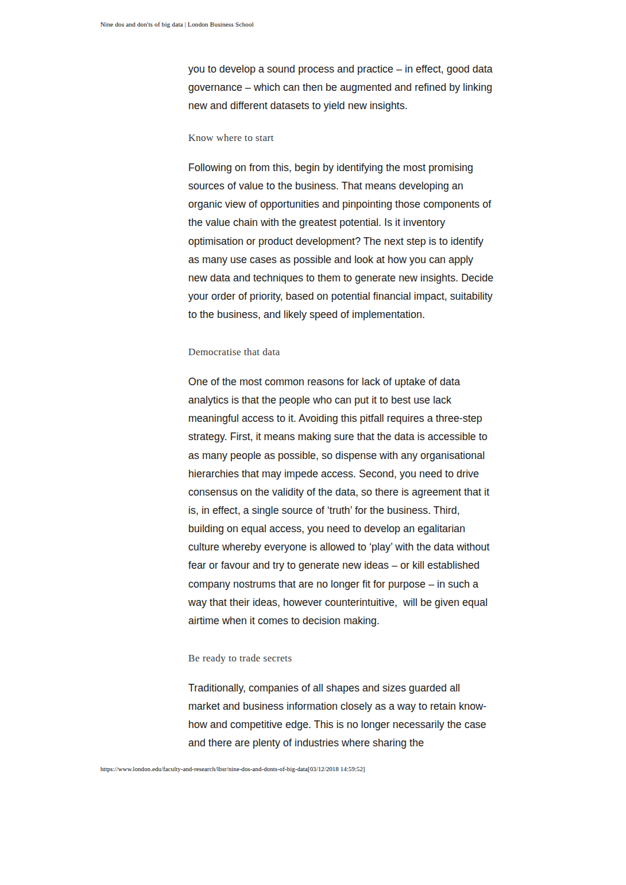Nine dos and don'ts of big data | London Business School
you to develop a sound process and practice – in effect, good data governance – which can then be augmented and refined by linking new and different datasets to yield new insights.
Know where to start
Following on from this, begin by identifying the most promising sources of value to the business. That means developing an organic view of opportunities and pinpointing those components of the value chain with the greatest potential. Is it inventory optimisation or product development? The next step is to identify as many use cases as possible and look at how you can apply new data and techniques to them to generate new insights. Decide your order of priority, based on potential financial impact, suitability to the business, and likely speed of implementation.
Democratise that data
One of the most common reasons for lack of uptake of data analytics is that the people who can put it to best use lack meaningful access to it. Avoiding this pitfall requires a three-step strategy. First, it means making sure that the data is accessible to as many people as possible, so dispense with any organisational hierarchies that may impede access. Second, you need to drive consensus on the validity of the data, so there is agreement that it is, in effect, a single source of ‘truth’ for the business. Third, building on equal access, you need to develop an egalitarian culture whereby everyone is allowed to ‘play’ with the data without fear or favour and try to generate new ideas – or kill established company nostrums that are no longer fit for purpose – in such a way that their ideas, however counterintuitive, will be given equal airtime when it comes to decision making.
Be ready to trade secrets
Traditionally, companies of all shapes and sizes guarded all market and business information closely as a way to retain know-how and competitive edge. This is no longer necessarily the case and there are plenty of industries where sharing the
https://www.london.edu/faculty-and-research/lbsr/nine-dos-and-donts-of-big-data[03/12/2018 14:59:52]